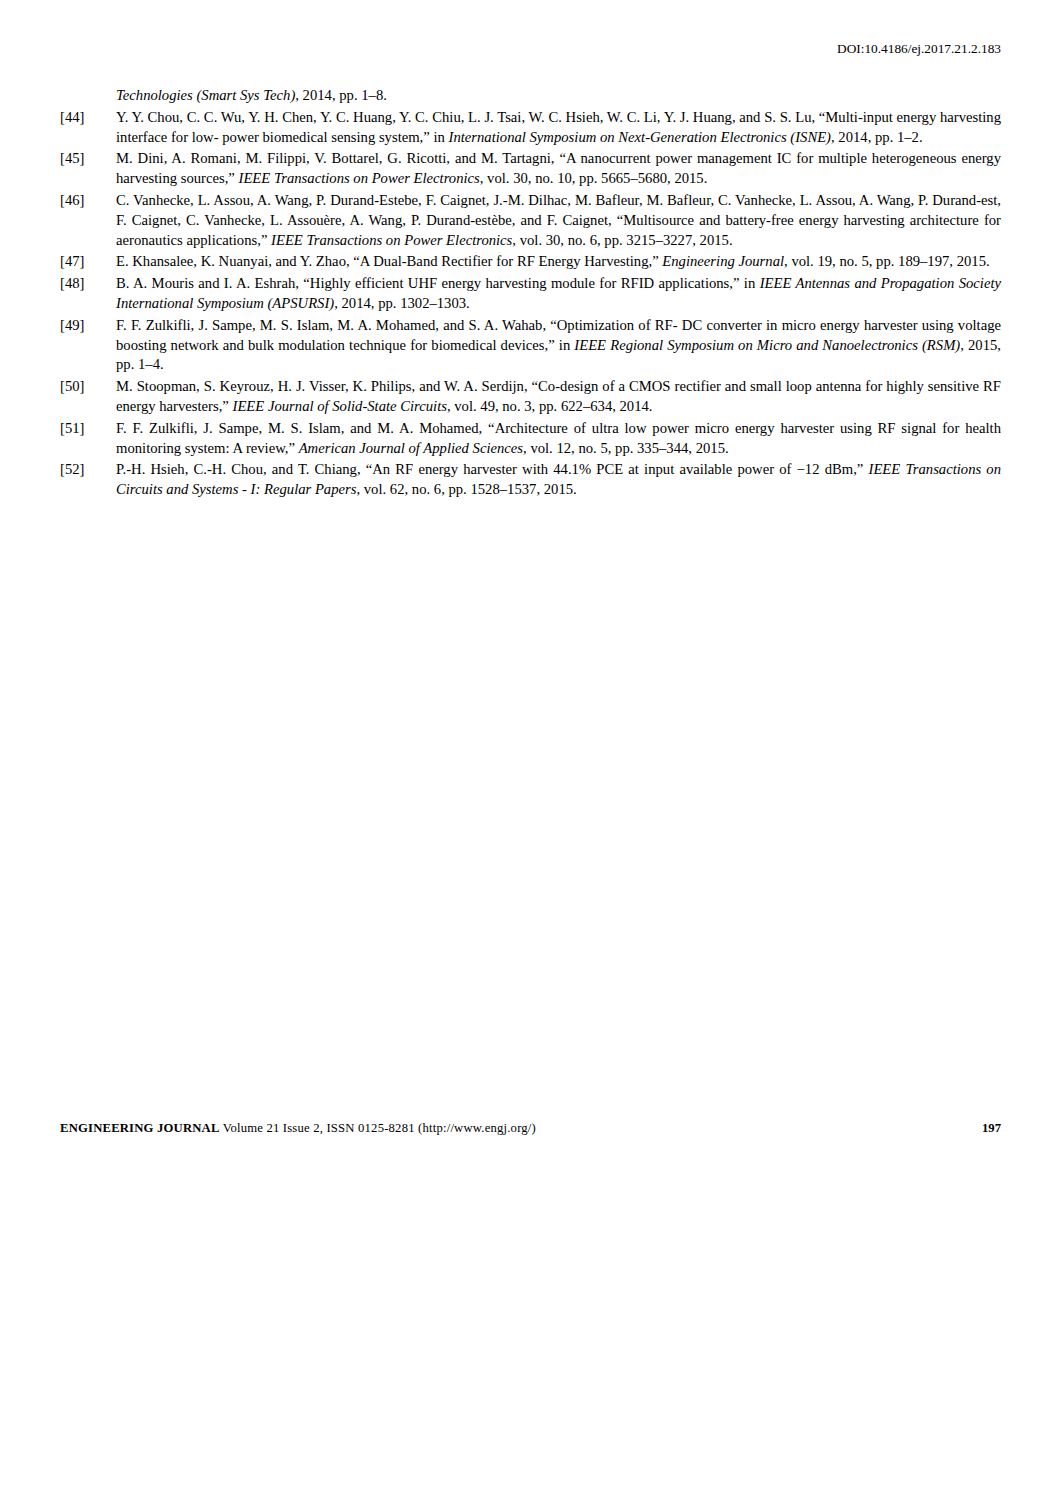DOI:10.4186/ej.2017.21.2.183
Technologies (Smart Sys Tech), 2014, pp. 1–8.
[44] Y. Y. Chou, C. C. Wu, Y. H. Chen, Y. C. Huang, Y. C. Chiu, L. J. Tsai, W. C. Hsieh, W. C. Li, Y. J. Huang, and S. S. Lu, “Multi-input energy harvesting interface for low- power biomedical sensing system,” in International Symposium on Next-Generation Electronics (ISNE), 2014, pp. 1–2.
[45] M. Dini, A. Romani, M. Filippi, V. Bottarel, G. Ricotti, and M. Tartagni, “A nanocurrent power management IC for multiple heterogeneous energy harvesting sources,” IEEE Transactions on Power Electronics, vol. 30, no. 10, pp. 5665–5680, 2015.
[46] C. Vanhecke, L. Assou, A. Wang, P. Durand-Estebe, F. Caignet, J.-M. Dilhac, M. Bafleur, M. Bafleur, C. Vanhecke, L. Assou, A. Wang, P. Durand-est, F. Caignet, C. Vanhecke, L. Assouère, A. Wang, P. Durand-estèbe, and F. Caignet, “Multisource and battery-free energy harvesting architecture for aeronautics applications,” IEEE Transactions on Power Electronics, vol. 30, no. 6, pp. 3215–3227, 2015.
[47] E. Khansalee, K. Nuanyai, and Y. Zhao, “A Dual-Band Rectifier for RF Energy Harvesting,” Engineering Journal, vol. 19, no. 5, pp. 189–197, 2015.
[48] B. A. Mouris and I. A. Eshrah, “Highly efficient UHF energy harvesting module for RFID applications,” in IEEE Antennas and Propagation Society International Symposium (APSURSI), 2014, pp. 1302–1303.
[49] F. F. Zulkifli, J. Sampe, M. S. Islam, M. A. Mohamed, and S. A. Wahab, “Optimization of RF- DC converter in micro energy harvester using voltage boosting network and bulk modulation technique for biomedical devices,” in IEEE Regional Symposium on Micro and Nanoelectronics (RSM), 2015, pp. 1–4.
[50] M. Stoopman, S. Keyrouz, H. J. Visser, K. Philips, and W. A. Serdijn, “Co-design of a CMOS rectifier and small loop antenna for highly sensitive RF energy harvesters,” IEEE Journal of Solid-State Circuits, vol. 49, no. 3, pp. 622–634, 2014.
[51] F. F. Zulkifli, J. Sampe, M. S. Islam, and M. A. Mohamed, “Architecture of ultra low power micro energy harvester using RF signal for health monitoring system: A review,” American Journal of Applied Sciences, vol. 12, no. 5, pp. 335–344, 2015.
[52] P.-H. Hsieh, C.-H. Chou, and T. Chiang, “An RF energy harvester with 44.1% PCE at input available power of −12 dBm,” IEEE Transactions on Circuits and Systems - I: Regular Papers, vol. 62, no. 6, pp. 1528–1537, 2015.
ENGINEERING JOURNAL Volume 21 Issue 2, ISSN 0125-8281 (http://www.engj.org/)
197